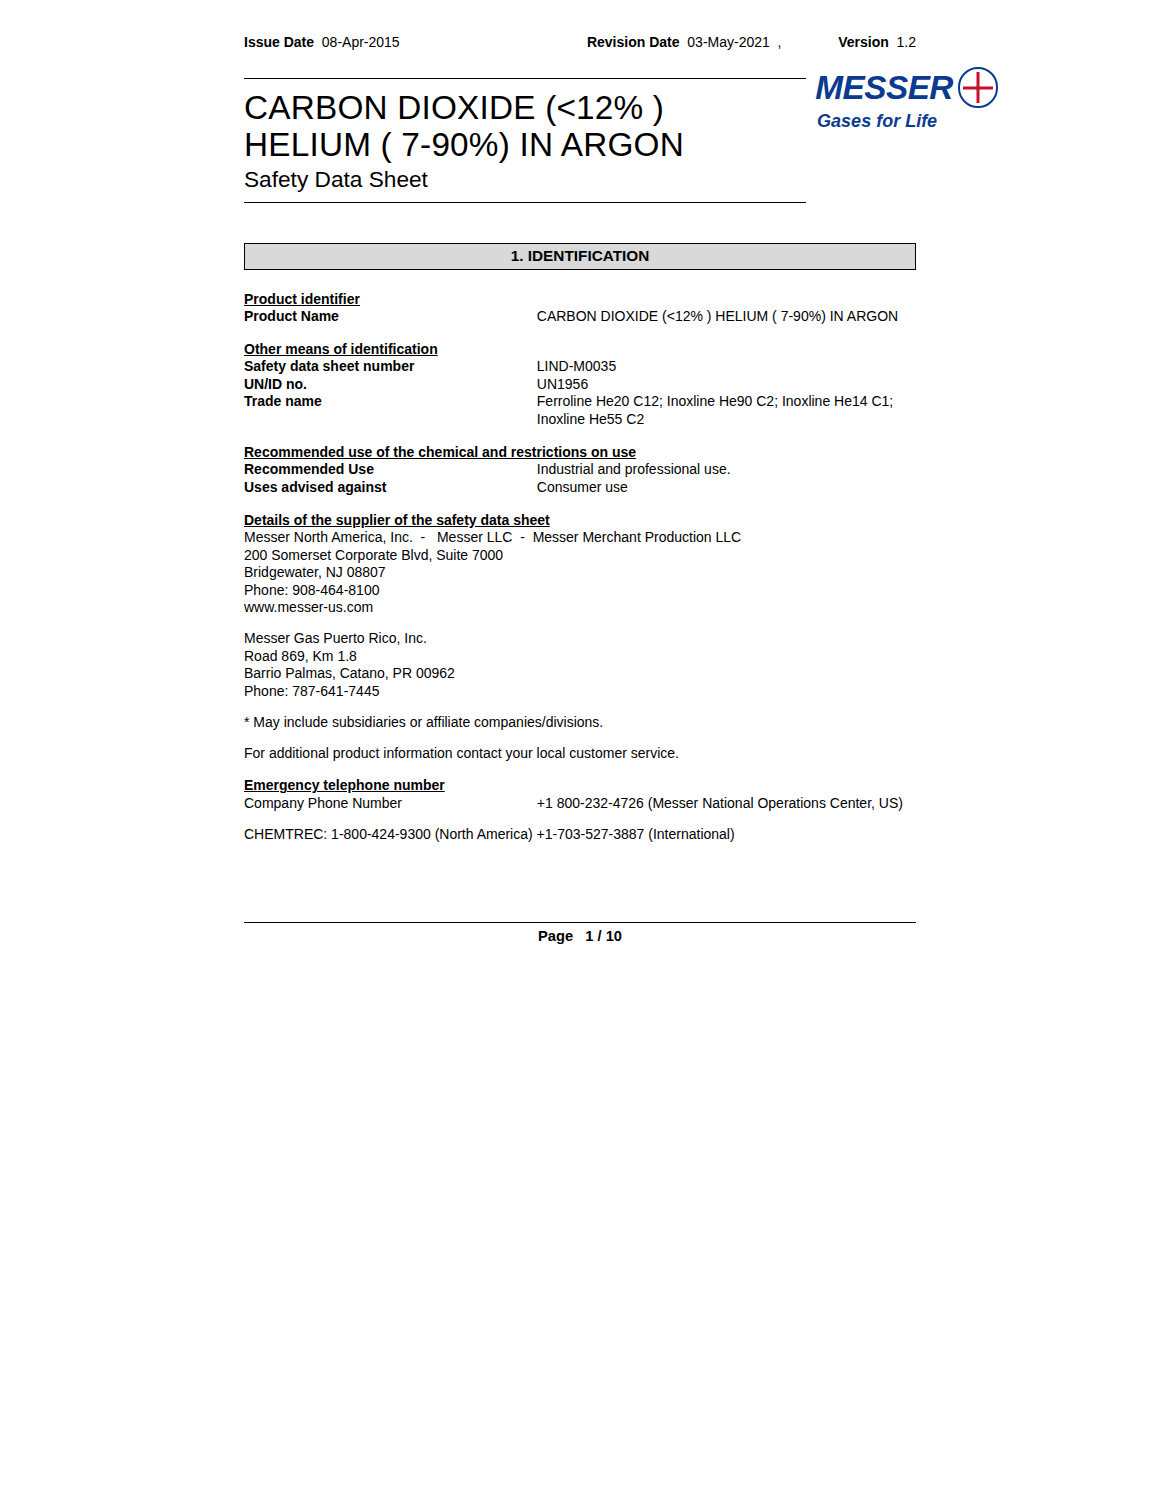Issue Date 08-Apr-2015
Revision Date 03-May-2021 , Version 1.2
CARBON DIOXIDE (<12% )
HELIUM ( 7-90%) IN ARGON
Safety Data Sheet
MESSER
Gases for Life
1. IDENTIFICATION
Product identifier
Product Name
CARBON DIOXIDE (<12% ) HELIUM ( 7-90%) IN ARGON
Other means of identification
Safety data sheet number
LIND-M0035
UN/ID no.
UN1956
Trade name
Ferroline He20 C12; Inoxline He90 C2; Inoxline He14 C1; Inoxline He55 C2
Recommended use of the chemical and restrictions on use
Recommended Use
Industrial and professional use.
Uses advised against
Consumer use
Details of the supplier of the safety data sheet
Messer North America, Inc. - Messer LLC - Messer Merchant Production LLC
200 Somerset Corporate Blvd, Suite 7000
Bridgewater, NJ 08807
Phone: 908-464-8100
www.messer-us.com
Messer Gas Puerto Rico, Inc.
Road 869, Km 1.8
Barrio Palmas, Catano, PR 00962
Phone: 787-641-7445
* May include subsidiaries or affiliate companies/divisions.
For additional product information contact your local customer service.
Emergency telephone number
Company Phone Number
+1 800-232-4726 (Messer National Operations Center, US)
CHEMTREC: 1-800-424-9300 (North America) +1-703-527-3887 (International)
Page 1 / 10